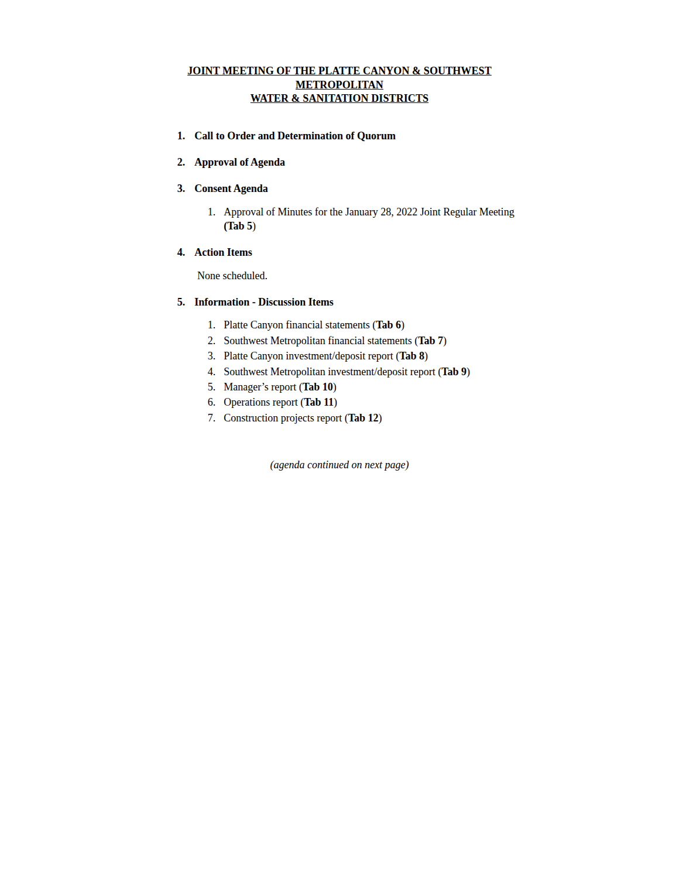JOINT MEETING OF THE PLATTE CANYON & SOUTHWEST METROPOLITAN
WATER & SANITATION DISTRICTS
Call to Order and Determination of Quorum
Approval of Agenda
Consent Agenda
Approval of Minutes for the January 28, 2022 Joint Regular Meeting (Tab 5)
Action Items
None scheduled.
Information - Discussion Items
Platte Canyon financial statements (Tab 6)
Southwest Metropolitan financial statements (Tab 7)
Platte Canyon investment/deposit report (Tab 8)
Southwest Metropolitan investment/deposit report (Tab 9)
Manager’s report (Tab 10)
Operations report (Tab 11)
Construction projects report (Tab 12)
(agenda continued on next page)